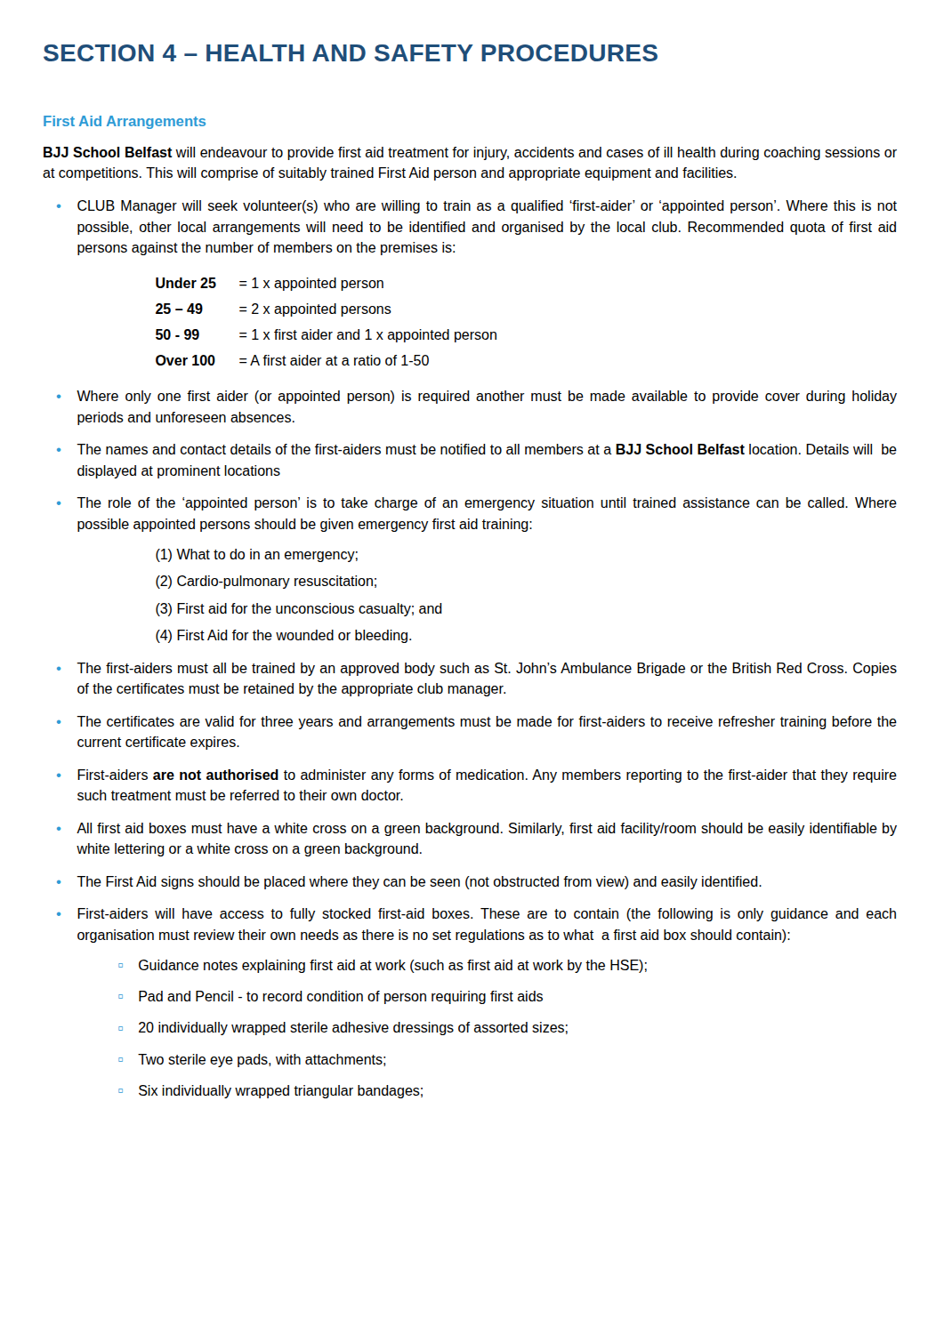SECTION 4 – HEALTH AND SAFETY PROCEDURES
First Aid Arrangements
BJJ School Belfast will endeavour to provide first aid treatment for injury, accidents and cases of ill health during coaching sessions or at competitions. This will comprise of suitably trained First Aid person and appropriate equipment and facilities.
CLUB Manager will seek volunteer(s) who are willing to train as a qualified ‘first-aider’ or ‘appointed person’. Where this is not possible, other local arrangements will need to be identified and organised by the local club. Recommended quota of first aid persons against the number of members on the premises is:
| Under 25 | = 1 x appointed person |
| 25 – 49 | = 2 x appointed persons |
| 50 - 99 | = 1 x first aider and 1 x appointed person |
| Over 100 | = A first aider at a ratio of 1-50 |
Where only one first aider (or appointed person) is required another must be made available to provide cover during holiday periods and unforeseen absences.
The names and contact details of the first-aiders must be notified to all members at a BJJ School Belfast location. Details will be displayed at prominent locations
The role of the ‘appointed person’ is to take charge of an emergency situation until trained assistance can be called. Where possible appointed persons should be given emergency first aid training:
(1) What to do in an emergency;
(2) Cardio-pulmonary resuscitation;
(3) First aid for the unconscious casualty; and
(4) First Aid for the wounded or bleeding.
The first-aiders must all be trained by an approved body such as St. John’s Ambulance Brigade or the British Red Cross. Copies of the certificates must be retained by the appropriate club manager.
The certificates are valid for three years and arrangements must be made for first-aiders to receive refresher training before the current certificate expires.
First-aiders are not authorised to administer any forms of medication. Any members reporting to the first-aider that they require such treatment must be referred to their own doctor.
All first aid boxes must have a white cross on a green background. Similarly, first aid facility/room should be easily identifiable by white lettering or a white cross on a green background.
The First Aid signs should be placed where they can be seen (not obstructed from view) and easily identified.
First-aiders will have access to fully stocked first-aid boxes. These are to contain (the following is only guidance and each organisation must review their own needs as there is no set regulations as to what a first aid box should contain):
Guidance notes explaining first aid at work (such as first aid at work by the HSE);
Pad and Pencil - to record condition of person requiring first aids
20 individually wrapped sterile adhesive dressings of assorted sizes;
Two sterile eye pads, with attachments;
Six individually wrapped triangular bandages;